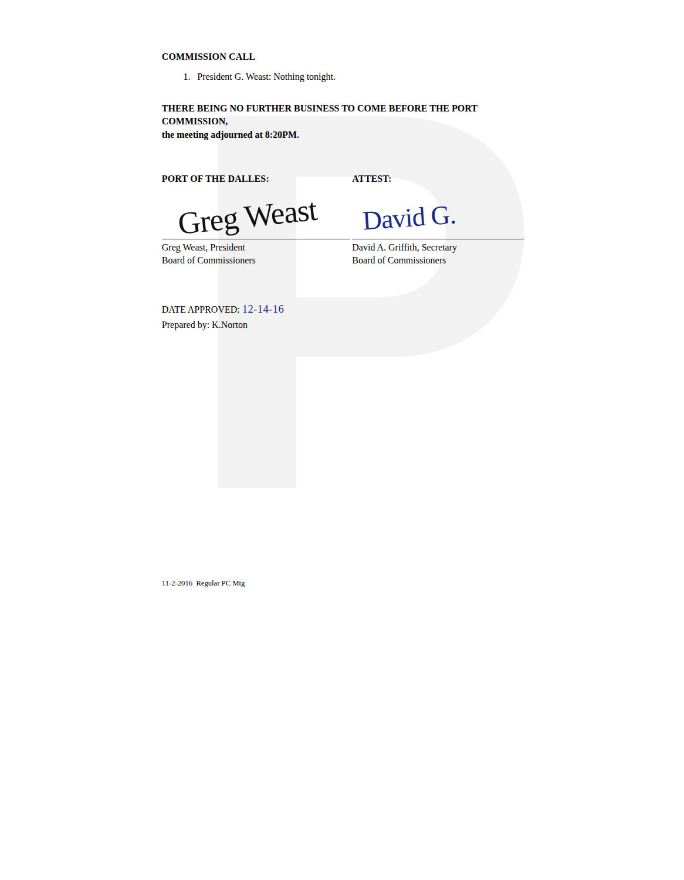P
COMMISSION CALL
President G. Weast: Nothing tonight.
THERE BEING NO FURTHER BUSINESS TO COME BEFORE THE PORT COMMISSION,
the meeting adjourned at 8:20PM.
| PORT OF THE DALLES: Greg Weast Greg Weast, President Board of Commissioners | ATTEST: David G. David A. Griffith, Secretary Board of Commissioners |
DATE APPROVED: 12-14-16
Prepared by: K.Norton
11-2-2016 Regular PC Mtg